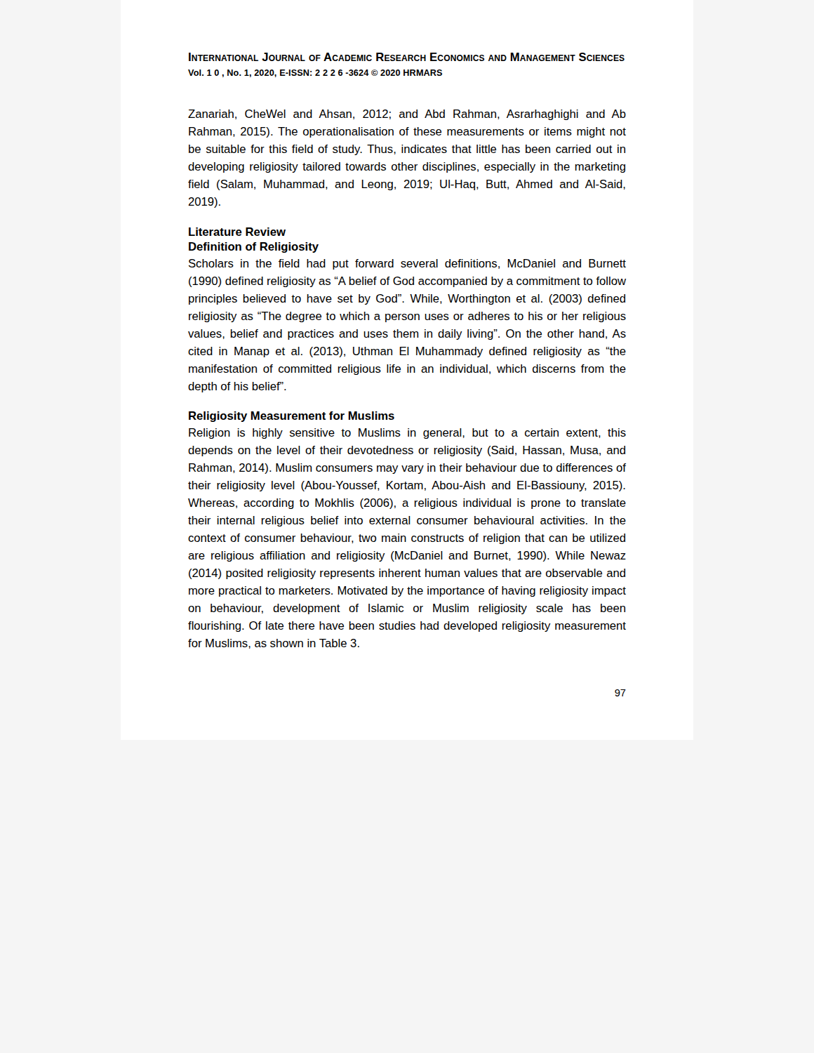International Journal of Academic Research Economics and Management Sciences
Vol. 1 0 , No. 1, 2020, E-ISSN: 2 2 2 6 -3624 © 2020 HRMARS
Zanariah, CheWel and Ahsan, 2012; and Abd Rahman, Asrarhaghighi and Ab Rahman, 2015). The operationalisation of these measurements or items might not be suitable for this field of study. Thus, indicates that little has been carried out in developing religiosity tailored towards other disciplines, especially in the marketing field (Salam, Muhammad, and Leong, 2019; Ul-Haq, Butt, Ahmed and Al-Said, 2019).
Literature Review
Definition of Religiosity
Scholars in the field had put forward several definitions, McDaniel and Burnett (1990) defined religiosity as “A belief of God accompanied by a commitment to follow principles believed to have set by God”. While, Worthington et al. (2003) defined religiosity as “The degree to which a person uses or adheres to his or her religious values, belief and practices and uses them in daily living”. On the other hand, As cited in Manap et al. (2013), Uthman El Muhammady defined religiosity as “the manifestation of committed religious life in an individual, which discerns from the depth of his belief”.
Religiosity Measurement for Muslims
Religion is highly sensitive to Muslims in general, but to a certain extent, this depends on the level of their devotedness or religiosity (Said, Hassan, Musa, and Rahman, 2014). Muslim consumers may vary in their behaviour due to differences of their religiosity level (Abou-Youssef, Kortam, Abou-Aish and El-Bassiouny, 2015). Whereas, according to Mokhlis (2006), a religious individual is prone to translate their internal religious belief into external consumer behavioural activities. In the context of consumer behaviour, two main constructs of religion that can be utilized are religious affiliation and religiosity (McDaniel and Burnet, 1990). While Newaz (2014) posited religiosity represents inherent human values that are observable and more practical to marketers. Motivated by the importance of having religiosity impact on behaviour, development of Islamic or Muslim religiosity scale has been flourishing. Of late there have been studies had developed religiosity measurement for Muslims, as shown in Table 3.
97